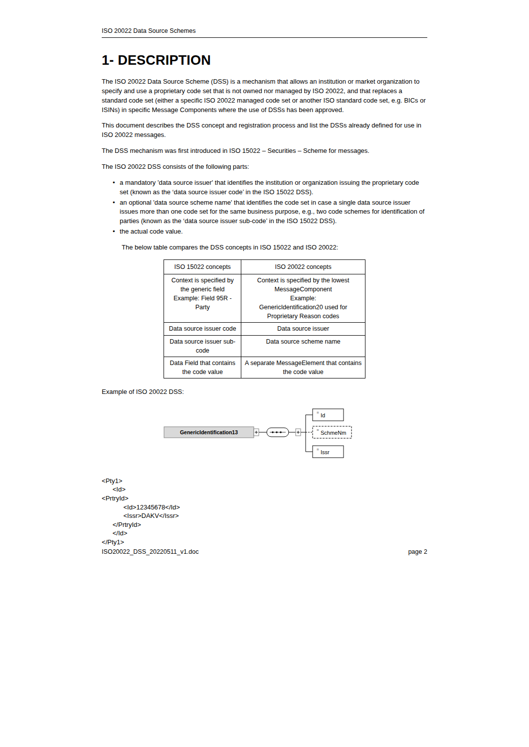ISO 20022 Data Source Schemes
1- DESCRIPTION
The ISO 20022 Data Source Scheme (DSS) is a mechanism that allows an institution or market organization to specify and use a proprietary code set that is not owned nor managed by ISO 20022, and that replaces a standard code set (either a specific ISO 20022 managed code set or another ISO standard code set, e.g. BICs or ISINs) in specific Message Components where the use of DSSs has been approved.
This document describes the DSS concept and registration process and list the DSSs already defined for use in ISO 20022 messages.
The DSS mechanism was first introduced in ISO 15022 – Securities – Scheme for messages.
The ISO 20022 DSS consists of the following parts:
a mandatory 'data source issuer' that identifies the institution or organization issuing the proprietary code set (known as the ‘data source issuer code’ in the ISO 15022 DSS).
an optional 'data source scheme name' that identifies the code set in case a single data source issuer issues more than one code set for the same business purpose, e.g., two code schemes for identification of parties (known as the ‘data source issuer sub-code’ in the ISO 15022 DSS).
the actual code value.
The below table compares the DSS concepts in ISO 15022 and ISO 20022:
| ISO 15022 concepts | ISO 20022 concepts |
| Context is specified by the generic field Example: Field 95R - Party | Context is specified by the lowest MessageComponent Example: GenericIdentification20 used for Proprietary Reason codes |
| Data source issuer code | Data source issuer |
| Data source issuer sub-code | Data source scheme name |
| Data Field that contains the code value | A separate MessageElement that contains the code value |
Example of ISO 20022 DSS:
GenericIdentification13 = Id = SchmeNm = Issr
<Pty1> <Id> <PrtryId> <Id>12345678</Id> <Issr>DAKV</Issr> </PrtryId> </Id> </Pty1>
ISO20022_DSS_20220511_v1.doc page 2